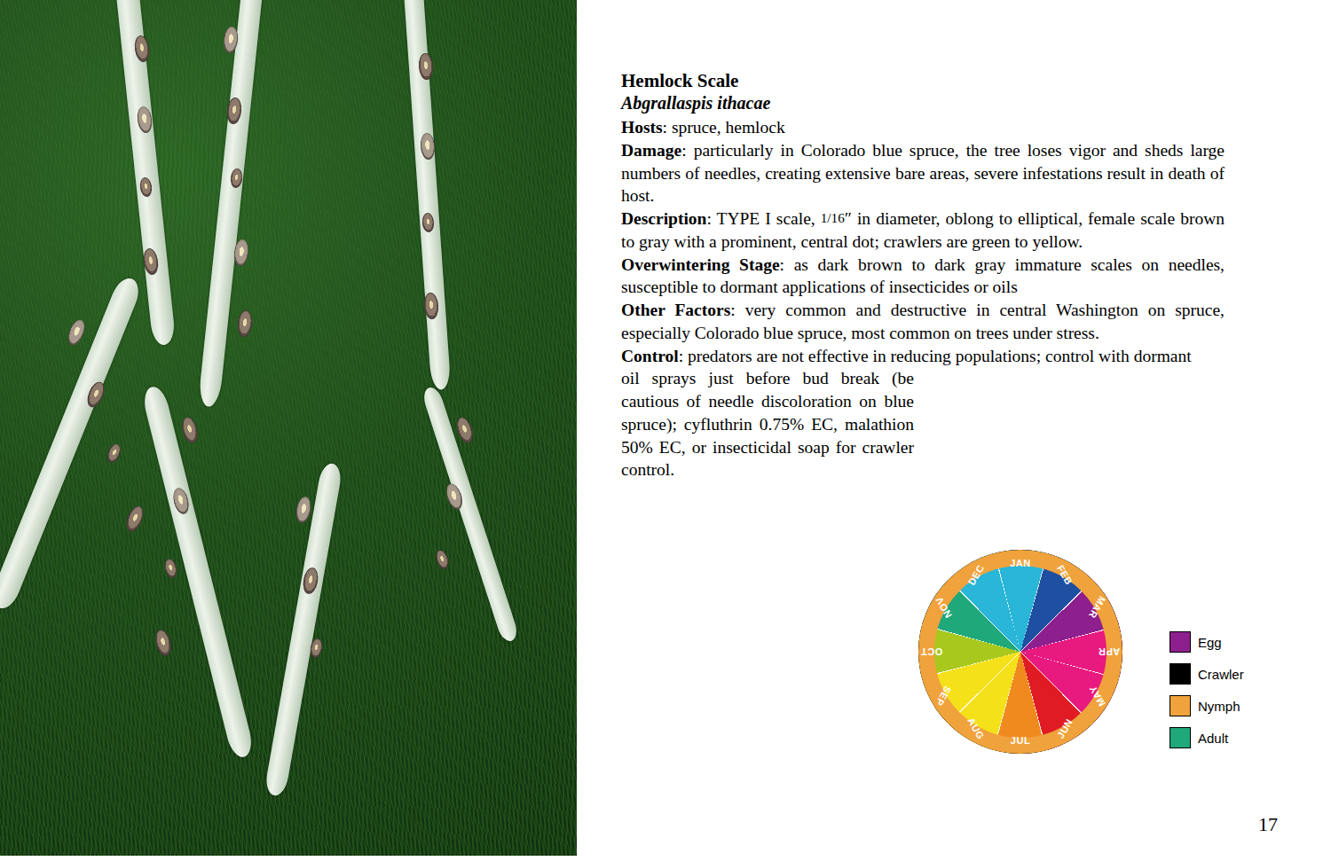Hemlock Scale
Abgrallaspis ithacae
Hosts: spruce, hemlock
Damage: particularly in Colorado blue spruce, the tree loses vigor and sheds large numbers of needles, creating extensive bare areas, severe infestations result in death of host.
Description: TYPE I scale, 1/16″ in diameter, oblong to elliptical, female scale brown to gray with a prominent, central dot; crawlers are green to yellow.
Overwintering Stage: as dark brown to dark gray immature scales on needles, susceptible to dormant applications of insecticides or oils
Other Factors: very common and destructive in central Washington on spruce, especially Colorado blue spruce, most common on trees under stress.
Control: predators are not effective in reducing popu­lations; control with dormant
oil sprays just before bud break (be cautious of needle discoloration on blue spruce); cyfluthrin 0.75% EC, malathion 50% EC, or insecticidal soap for crawler control.
JAN FEB MAR APR MAY JUN JUL AUG SEP OCT NOV DEC
Egg
Crawler
Nymph
Adult
17